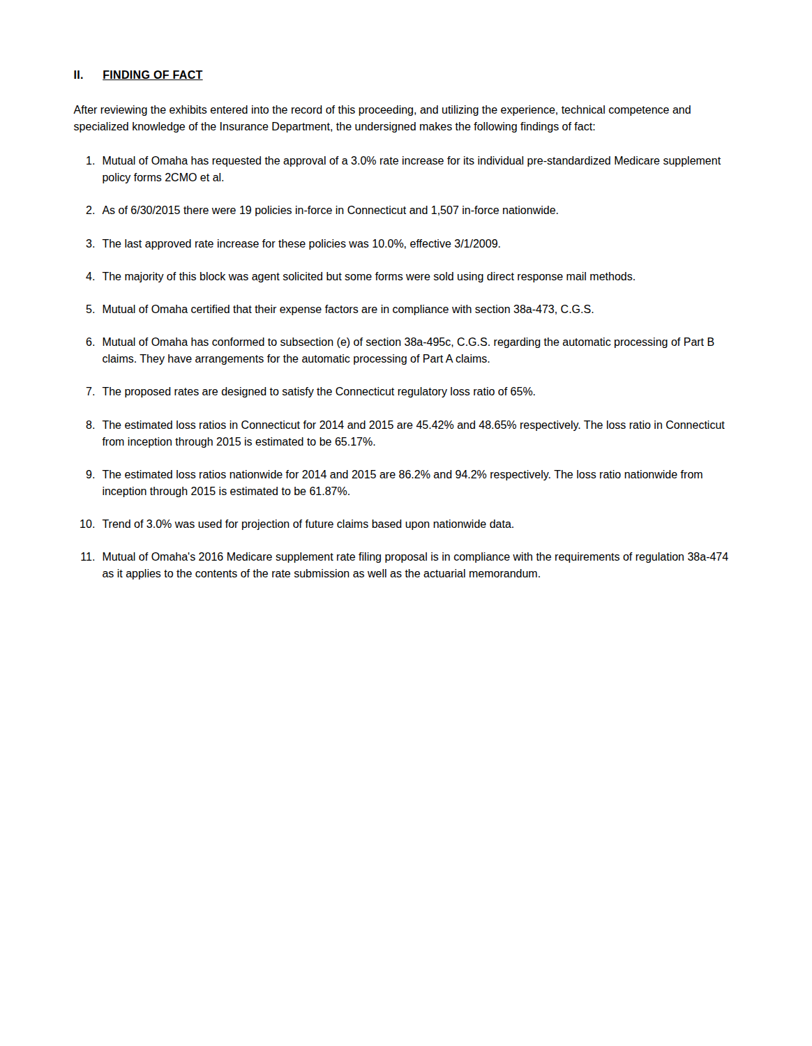II. FINDING OF FACT
After reviewing the exhibits entered into the record of this proceeding, and utilizing the experience, technical competence and specialized knowledge of the Insurance Department, the undersigned makes the following findings of fact:
Mutual of Omaha has requested the approval of a 3.0% rate increase for its individual pre-standardized Medicare supplement policy forms 2CMO et al.
As of 6/30/2015 there were 19 policies in-force in Connecticut and 1,507 in-force nationwide.
The last approved rate increase for these policies was 10.0%, effective 3/1/2009.
The majority of this block was agent solicited but some forms were sold using direct response mail methods.
Mutual of Omaha certified that their expense factors are in compliance with section 38a-473, C.G.S.
Mutual of Omaha has conformed to subsection (e) of section 38a-495c, C.G.S. regarding the automatic processing of Part B claims. They have arrangements for the automatic processing of Part A claims.
The proposed rates are designed to satisfy the Connecticut regulatory loss ratio of 65%.
The estimated loss ratios in Connecticut for 2014 and 2015 are 45.42% and 48.65% respectively. The loss ratio in Connecticut from inception through 2015 is estimated to be 65.17%.
The estimated loss ratios nationwide for 2014 and 2015 are 86.2% and 94.2% respectively. The loss ratio nationwide from inception through 2015 is estimated to be 61.87%.
Trend of 3.0% was used for projection of future claims based upon nationwide data.
Mutual of Omaha's 2016 Medicare supplement rate filing proposal is in compliance with the requirements of regulation 38a-474 as it applies to the contents of the rate submission as well as the actuarial memorandum.